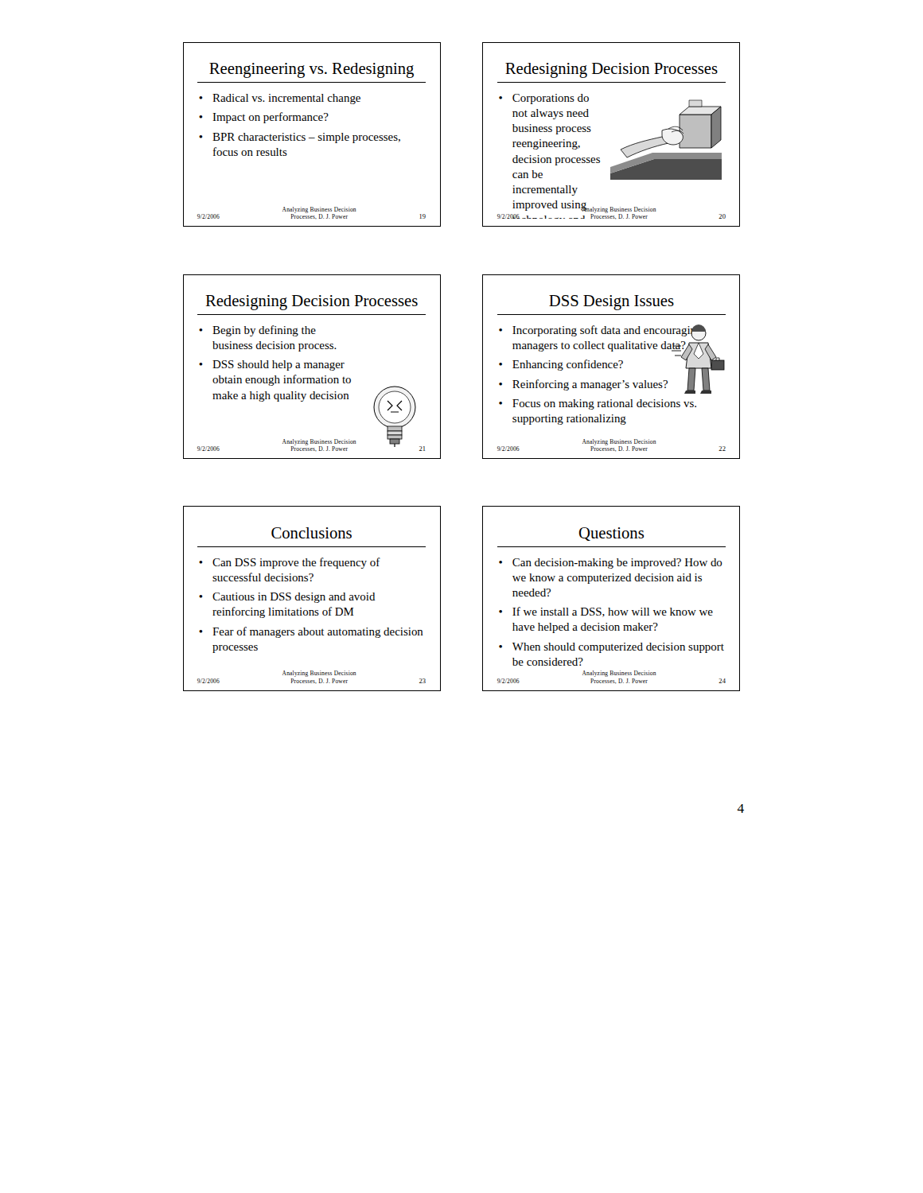Reengineering vs. Redesigning
Radical vs. incremental change
Impact on performance?
BPR characteristics – simple processes, focus on results
9/2/2006 Analyzing Business Decision
Processes, D. J. Power 19
Redesigning Decision Processes
Corporations do not always need business process reengineering, decision processes can be incrementally improved using technology and DSS
Illustration: hand pushing a block up a slope
9/2/2006 Analyzing Business Decision
Processes, D. J. Power 20
Redesigning Decision Processes
Begin by defining the business decision process.
DSS should help a manager obtain enough information to make a high quality decision
Illustration: light bulb
9/2/2006 Analyzing Business Decision
Processes, D. J. Power 21
DSS Design Issues
Incorporating soft data and encouraging managers to collect qualitative data?
Enhancing confidence?
Reinforcing a manager’s values?
Focus on making rational decisions vs. supporting rationalizing
Illustration: businessman with briefcase
9/2/2006 Analyzing Business Decision
Processes, D. J. Power 22
Conclusions
Can DSS improve the frequency of successful decisions?
Cautious in DSS design and avoid reinforcing limitations of DM
Fear of managers about automating decision processes
9/2/2006 Analyzing Business Decision
Processes, D. J. Power 23
Questions
Can decision-making be improved? How do we know a computerized decision aid is needed?
If we install a DSS, how will we know we have helped a decision maker?
When should computerized decision support be considered?
9/2/2006 Analyzing Business Decision
Processes, D. J. Power 24
4